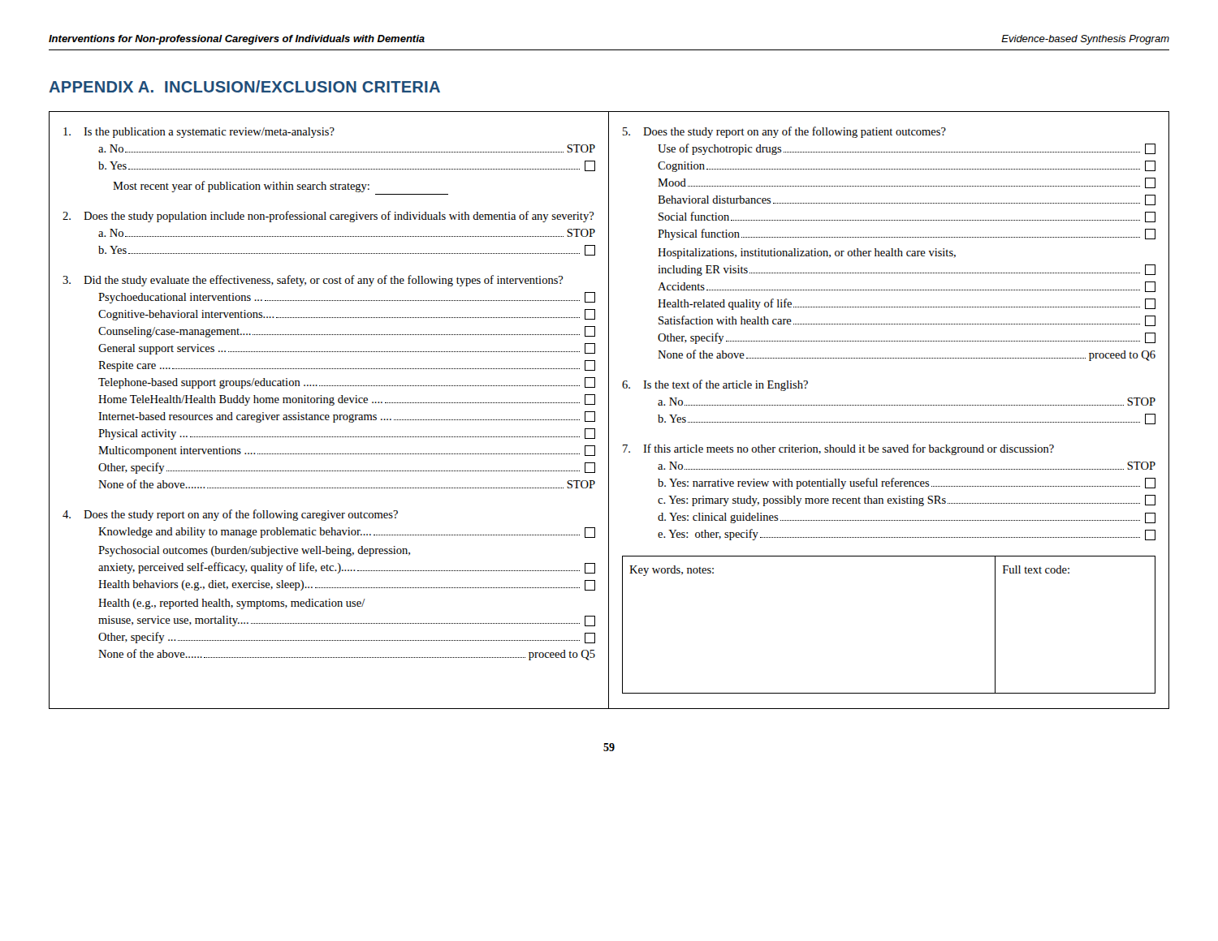Interventions for Non-professional Caregivers of Individuals with Dementia
Evidence-based Synthesis Program
APPENDIX A. INCLUSION/EXCLUSION CRITERIA
1. Is the publication a systematic review/meta-analysis?
a. No STOP
b. Yes
Most recent year of publication within search strategy:
2. Does the study population include non-professional caregivers of individuals with dementia of any severity?
a. No STOP
b. Yes
3. Did the study evaluate the effectiveness, safety, or cost of any of the following types of interventions?
Psychoeducational interventions ...
Cognitive-behavioral interventions....
Counseling/case-management....
General support services ...
Respite care ....
Telephone-based support groups/education .....
Home TeleHealth/Health Buddy home monitoring device ....
Internet-based resources and caregiver assistance programs ....
Physical activity ...
Multicomponent interventions ....
Other, specify
None of the above....... STOP
4. Does the study report on any of the following caregiver outcomes?
Knowledge and ability to manage problematic behavior....
Psychosocial outcomes (burden/subjective well-being, depression,
anxiety, perceived self-efficacy, quality of life, etc.).....
Health behaviors (e.g., diet, exercise, sleep)...
Health (e.g., reported health, symptoms, medication use/
misuse, service use, mortality....
Other, specify ...
None of the above...... proceed to Q5
5. Does the study report on any of the following patient outcomes?
Use of psychotropic drugs
Cognition
Mood
Behavioral disturbances
Social function
Physical function
Hospitalizations, institutionalization, or other health care visits,
including ER visits
Accidents
Health-related quality of life
Satisfaction with health care
Other, specify
None of the above proceed to Q6
6. Is the text of the article in English?
a. No STOP
b. Yes
7. If this article meets no other criterion, should it be saved for background or discussion?
a. No STOP
b. Yes: narrative review with potentially useful references
c. Yes: primary study, possibly more recent than existing SRs
d. Yes: clinical guidelines
e. Yes: other, specify
| Key words, notes: | Full text code: |
59